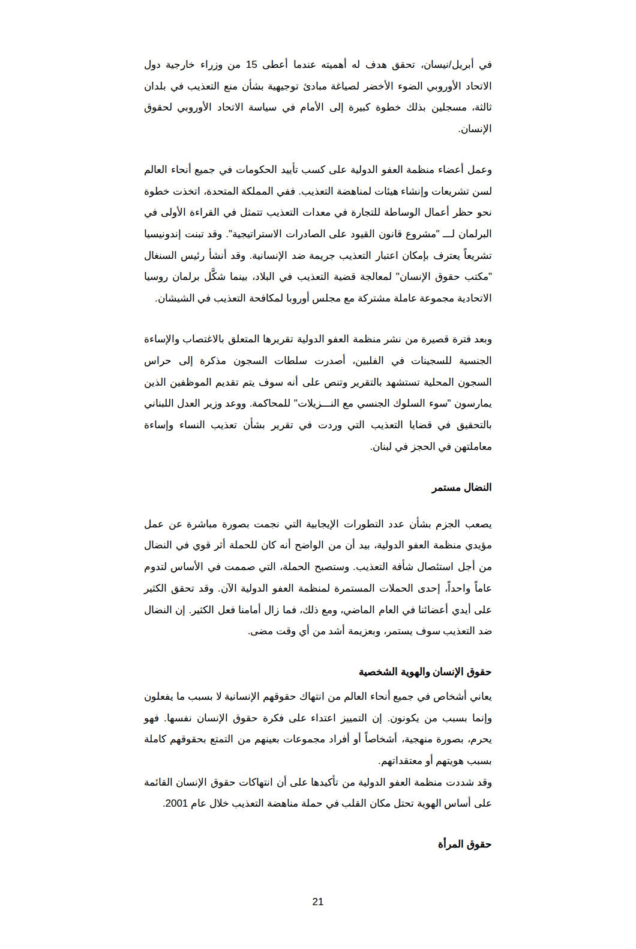في أبريل/نيسان، تحقق هدف له أهميته عندما أعطى 15 من وزراء خارجية دول الاتحاد الأوروبي الضوء الأخضر لصياغة مبادئ توجيهية بشأن منع التعذيب في بلدان ثالثة، مسجلين بذلك خطوة كبيرة إلى الأمام في سياسة الاتحاد الأوروبي لحقوق الإنسان.
وعمل أعضاء منظمة العفو الدولية على كسب تأييد الحكومات في جميع أنحاء العالم لسن تشريعات وإنشاء هيئات لمناهضة التعذيب. ففي المملكة المتحدة، اتخذت خطوة نحو حظر أعمال الوساطة للتجارة في معدات التعذيب تتمثل في القراءة الأولى في البرلمان لـــ "مشروع قانون القيود على الصادرات الاستراتيجية". وقد تبنت إندونيسيا تشريعاً يعترف بإمكان اعتبار التعذيب جريمة ضد الإنسانية. وقد أنشأ رئيس السنغال "مكتب حقوق الإنسان" لمعالجة قضية التعذيب في البلاد، بينما شكَّل برلمان روسيا الاتحادية مجموعة عاملة مشتركة مع مجلس أوروبا لمكافحة التعذيب في الشيشان.
وبعد فترة قصيرة من نشر منظمة العفو الدولية تقريرها المتعلق بالاغتصاب والإساءة الجنسية للسجينات في الفلبين، أصدرت سلطات السجون مذكرة إلى حراس السجون المحلية تستشهد بالتقرير وتنص على أنه سوف يتم تقديم الموظفين الذين يمارسون "سوء السلوك الجنسي مع النـــزيلات" للمحاكمة. ووعد وزير العدل اللبناني بالتحقيق في قضايا التعذيب التي وردت في تقرير بشأن تعذيب النساء وإساءة معاملتهن في الحجز في لبنان.
النضال مستمر
يصعب الجزم بشأن عدد التطورات الإيجابية التي نجمت بصورة مباشرة عن عمل مؤيدي منظمة العفو الدولية، بيد أن من الواضح أنه كان للحملة أثر قوي في النضال من أجل استئصال شأفة التعذيب. وستصبح الحملة، التي صممت في الأساس لتدوم عاماً واحداً، إحدى الحملات المستمرة لمنظمة العفو الدولية الآن. وقد تحقق الكثير على أيدي أعضائنا في العام الماضي، ومع ذلك، فما زال أمامنا فعل الكثير. إن النضال ضد التعذيب سوف يستمر، وبعزيمة أشد من أي وقت مضى.
حقوق الإنسان والهوية الشخصية
يعاني أشخاص في جميع أنحاء العالم من انتهاك حقوقهم الإنسانية لا بسبب ما يفعلون وإنما بسبب من يكونون. إن التمييز اعتداء على فكرة حقوق الإنسان نفسها. فهو يحرم، بصورة منهجية، أشخاصاً أو أفراد مجموعات بعينهم من التمتع بحقوقهم كاملة بسبب هويتهم أو معتقداتهم.
وقد شددت منظمة العفو الدولية من تأكيدها على أن انتهاكات حقوق الإنسان القائمة على أساس الهوية تحتل مكان القلب في حملة مناهضة التعذيب خلال عام 2001.
حقوق المرأة
21